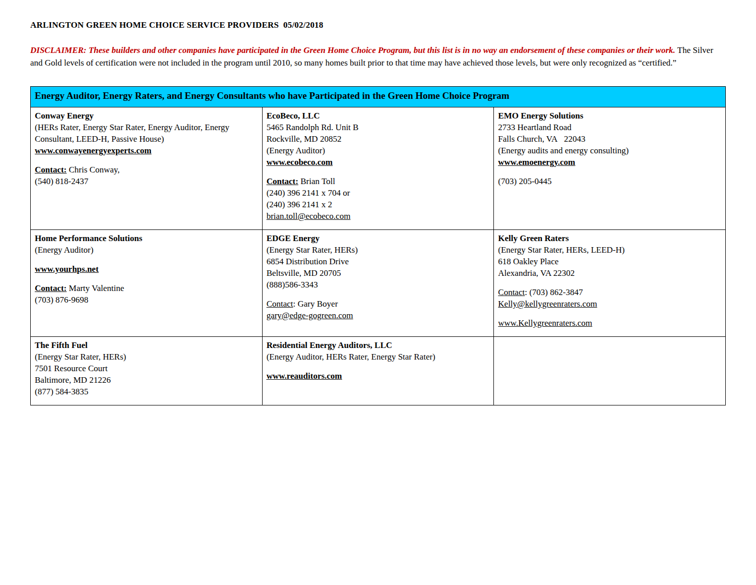ARLINGTON GREEN HOME CHOICE SERVICE PROVIDERS 05/02/2018
DISCLAIMER: These builders and other companies have participated in the Green Home Choice Program, but this list is in no way an endorsement of these companies or their work. The Silver and Gold levels of certification were not included in the program until 2010, so many homes built prior to that time may have achieved those levels, but were only recognized as “certified.”
| Energy Auditor, Energy Raters, and Energy Consultants who have Participated in the Green Home Choice Program |
| --- |
| Conway Energy (HERs Rater, Energy Star Rater, Energy Auditor, Energy Consultant, LEED-H, Passive House) www.conwayenergyexperts.com Contact: Chris Conway, (540) 818-2437 | EcoBeco, LLC 5465 Randolph Rd. Unit B Rockville, MD 20852 (Energy Auditor) www.ecobeco.com Contact: Brian Toll (240) 396 2141 x 704 or (240) 396 2141 x 2 brian.toll@ecobeco.com | EMO Energy Solutions 2733 Heartland Road Falls Church, VA 22043 (Energy audits and energy consulting) www.emoenergy.com (703) 205-0445 |
| Home Performance Solutions (Energy Auditor) www.yourhps.net Contact: Marty Valentine (703) 876-9698 | EDGE Energy (Energy Star Rater, HERs) 6854 Distribution Drive Beltsville, MD 20705 (888)586-3343 Contact : Gary Boyer gary@edge-gogreen.com | Kelly Green Raters (Energy Star Rater, HERs, LEED-H) 618 Oakley Place Alexandria, VA 22302 Contact : (703) 862-3847 Kelly@kellygreenraters.com www.Kellygreenraters.com |
| The Fifth Fuel (Energy Star Rater, HERs) 7501 Resource Court Baltimore, MD 21226 (877) 584-3835 | Residential Energy Auditors, LLC (Energy Auditor, HERs Rater, Energy Star Rater) www.reauditors.com | |